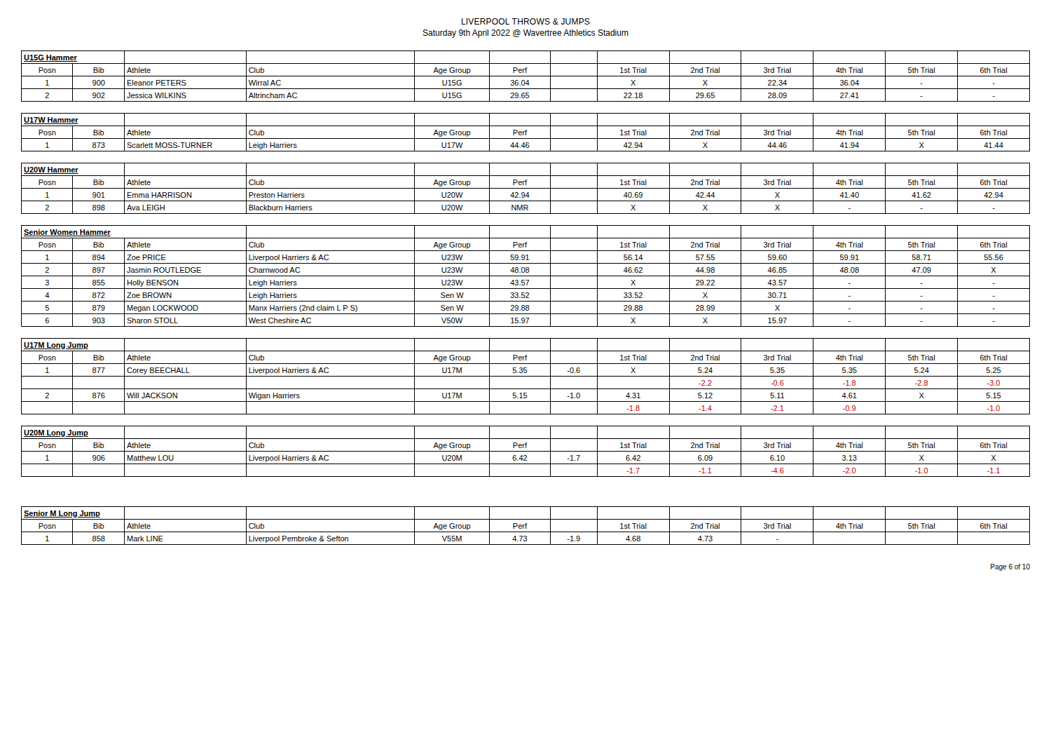LIVERPOOL THROWS & JUMPS
Saturday 9th April 2022 @ Wavertree Athletics Stadium
| U15G Hammer | | | | | | | | | | | |
| Posn | Bib | Athlete | Club | Age Group | Perf | | 1st Trial | 2nd Trial | 3rd Trial | 4th Trial | 5th Trial | 6th Trial |
| 1 | 900 | Eleanor PETERS | Wirral AC | U15G | 36.04 | | X | X | 22.34 | 36.04 | - | - |
| 2 | 902 | Jessica WILKINS | Altrincham AC | U15G | 29.65 | | 22.18 | 29.65 | 28.09 | 27.41 | - | - |
| U17W Hammer | | | | | | | | | | | |
| Posn | Bib | Athlete | Club | Age Group | Perf | | 1st Trial | 2nd Trial | 3rd Trial | 4th Trial | 5th Trial | 6th Trial |
| 1 | 873 | Scarlett MOSS-TURNER | Leigh Harriers | U17W | 44.46 | | 42.94 | X | 44.46 | 41.94 | X | 41.44 |
| U20W Hammer | | | | | | | | | | | |
| Posn | Bib | Athlete | Club | Age Group | Perf | | 1st Trial | 2nd Trial | 3rd Trial | 4th Trial | 5th Trial | 6th Trial |
| 1 | 901 | Emma HARRISON | Preston Harriers | U20W | 42.94 | | 40.69 | 42.44 | X | 41.40 | 41.62 | 42.94 |
| 2 | 898 | Ava LEIGH | Blackburn Harriers | U20W | NMR | | X | X | X | - | - | - |
| Senior Women Hammer | | | | | | | | | | |
| Posn | Bib | Athlete | Club | Age Group | Perf | | 1st Trial | 2nd Trial | 3rd Trial | 4th Trial | 5th Trial | 6th Trial |
| 1 | 894 | Zoe PRICE | Liverpool Harriers & AC | U23W | 59.91 | | 56.14 | 57.55 | 59.60 | 59.91 | 58.71 | 55.56 |
| 2 | 897 | Jasmin ROUTLEDGE | Charnwood AC | U23W | 48.08 | | 46.62 | 44.98 | 46.85 | 48.08 | 47.09 | X |
| 3 | 855 | Holly BENSON | Leigh Harriers | U23W | 43.57 | | X | 29.22 | 43.57 | - | - | - |
| 4 | 872 | Zoe BROWN | Leigh Harriers | Sen W | 33.52 | | 33.52 | X | 30.71 | - | - | - |
| 5 | 879 | Megan LOCKWOOD | Manx Harriers (2nd claim L P S) | Sen W | 29.88 | | 29.88 | 28.99 | X | - | - | - |
| 6 | 903 | Sharon STOLL | West Cheshire AC | V50W | 15.97 | | X | X | 15.97 | - | - | - |
| U17M Long Jump | | | | | | | | | | | |
| Posn | Bib | Athlete | Club | Age Group | Perf | | 1st Trial | 2nd Trial | 3rd Trial | 4th Trial | 5th Trial | 6th Trial |
| 1 | 877 | Corey BEECHALL | Liverpool Harriers & AC | U17M | 5.35 | -0.6 | X | 5.24 | 5.35 | 5.35 | 5.24 | 5.25 |
| | | | | | | | | -2.2 | -0.6 | -1.8 | -2.8 | -3.0 |
| 2 | 876 | Will JACKSON | Wigan Harriers | U17M | 5.15 | -1.0 | 4.31 | 5.12 | 5.11 | 4.61 | X | 5.15 |
| | | | | | | | -1.8 | -1.4 | -2.1 | -0.9 | | -1.0 |
| U20M Long Jump | | | | | | | | | | | |
| Posn | Bib | Athlete | Club | Age Group | Perf | | 1st Trial | 2nd Trial | 3rd Trial | 4th Trial | 5th Trial | 6th Trial |
| 1 | 906 | Matthew LOU | Liverpool Harriers & AC | U20M | 6.42 | -1.7 | 6.42 | 6.09 | 6.10 | 3.13 | X | X |
| | | | | | | | -1.7 | -1.1 | -4.6 | -2.0 | -1.0 | -1.1 |
| Senior M Long Jump | | | | | | | | | | | |
| Posn | Bib | Athlete | Club | Age Group | Perf | | 1st Trial | 2nd Trial | 3rd Trial | 4th Trial | 5th Trial | 6th Trial |
| 1 | 858 | Mark LINE | Liverpool Pembroke & Sefton | V55M | 4.73 | -1.9 | 4.68 | 4.73 | - | | | |
Page 6 of 10